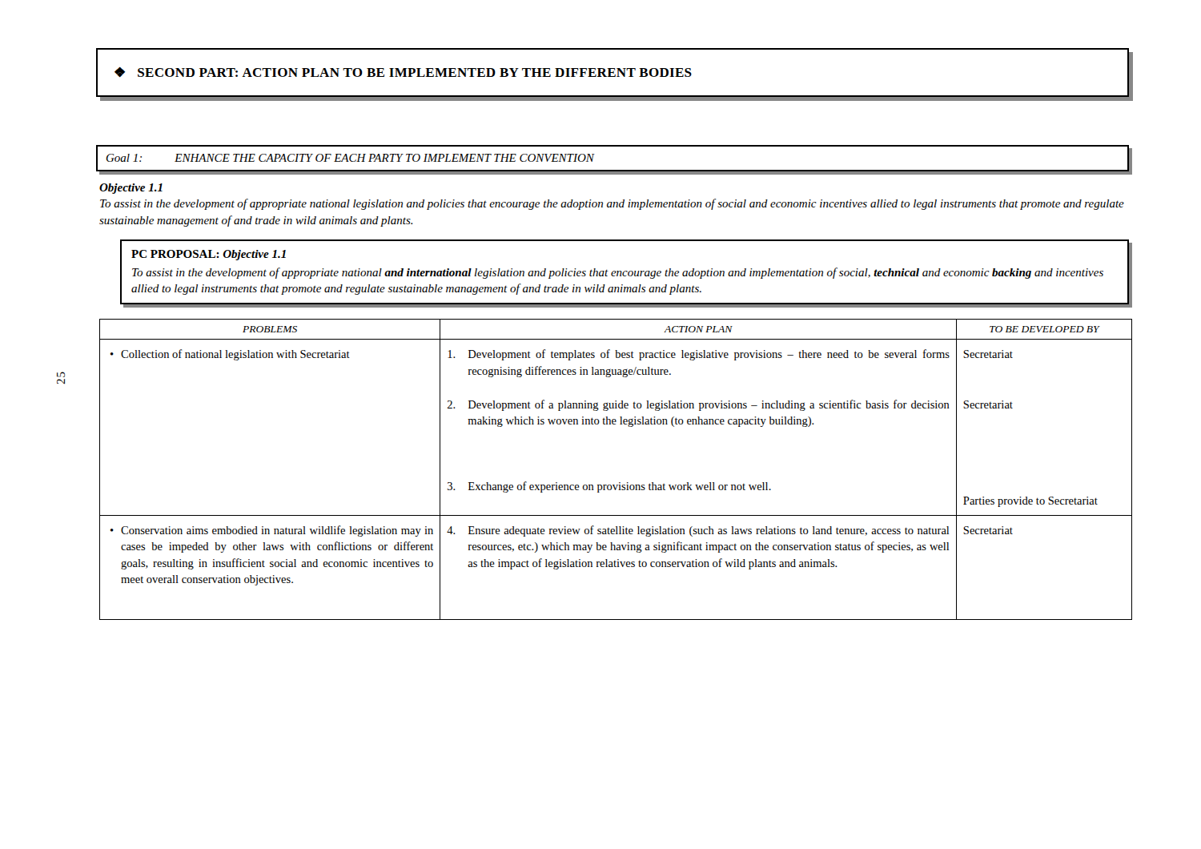25
❖SECOND PART: ACTION PLAN TO BE IMPLEMENTED BY THE DIFFERENT BODIES
Goal 1: ENHANCE THE CAPACITY OF EACH PARTY TO IMPLEMENT THE CONVENTION
Objective 1.1
To assist in the development of appropriate national legislation and policies that encourage the adoption and implementation of social and economic incentives allied to legal instruments that promote and regulate sustainable management of and trade in wild animals and plants.
PC PROPOSAL: Objective 1.1
To assist in the development of appropriate national and international legislation and policies that encourage the adoption and implementation of social, technical and economic backing and incentives allied to legal instruments that promote and regulate sustainable management of and trade in wild animals and plants.
| PROBLEMS | ACTION PLAN | TO BE DEVELOPED BY |
| --- | --- | --- |
| Collection of national legislation with Secretariat | 1. Development of templates of best practice legislative provisions – there need to be several forms recognising differences in language/culture. 2. Development of a planning guide to legislation provisions – including a scientific basis for decision making which is woven into the legislation (to enhance capacity building). 3. Exchange of experience on provisions that work well or not well. | Secretariat Secretariat Parties provide to Secretariat |
| Conservation aims embodied in natural wildlife legislation may in cases be impeded by other laws with conflictions or different goals, resulting in insufficient social and economic incentives to meet overall conservation objectives. | 4. Ensure adequate review of satellite legislation (such as laws relations to land tenure, access to natural resources, etc.) which may be having a significant impact on the conservation status of species, as well as the impact of legislation relatives to conservation of wild plants and animals. | Secretariat |